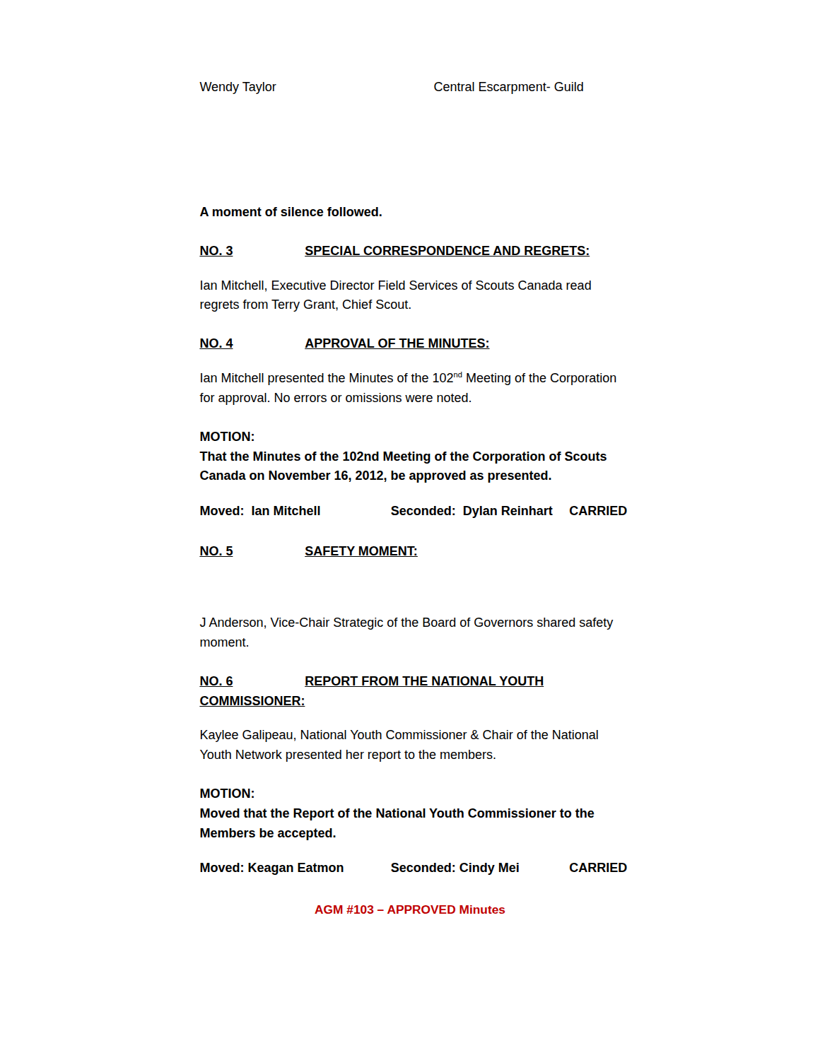Wendy Taylor
Central Escarpment- Guild
A moment of silence followed.
NO. 3 SPECIAL CORRESPONDENCE AND REGRETS:
Ian Mitchell, Executive Director Field Services of Scouts Canada read regrets from Terry Grant, Chief Scout.
NO. 4 APPROVAL OF THE MINUTES:
Ian Mitchell presented the Minutes of the 102nd Meeting of the Corporation for approval. No errors or omissions were noted.
MOTION:
That the Minutes of the 102nd Meeting of the Corporation of Scouts Canada on November 16, 2012, be approved as presented.
Moved: Ian Mitchell
Seconded: Dylan Reinhart
CARRIED
NO. 5 SAFETY MOMENT:
J Anderson, Vice-Chair Strategic of the Board of Governors shared safety moment.
NO. 6 REPORT FROM THE NATIONAL YOUTH COMMISSIONER:
Kaylee Galipeau, National Youth Commissioner & Chair of the National Youth Network presented her report to the members.
MOTION:
Moved that the Report of the National Youth Commissioner to the Members be accepted.
Moved: Keagan Eatmon
Seconded: Cindy Mei
CARRIED
AGM #103 – APPROVED Minutes